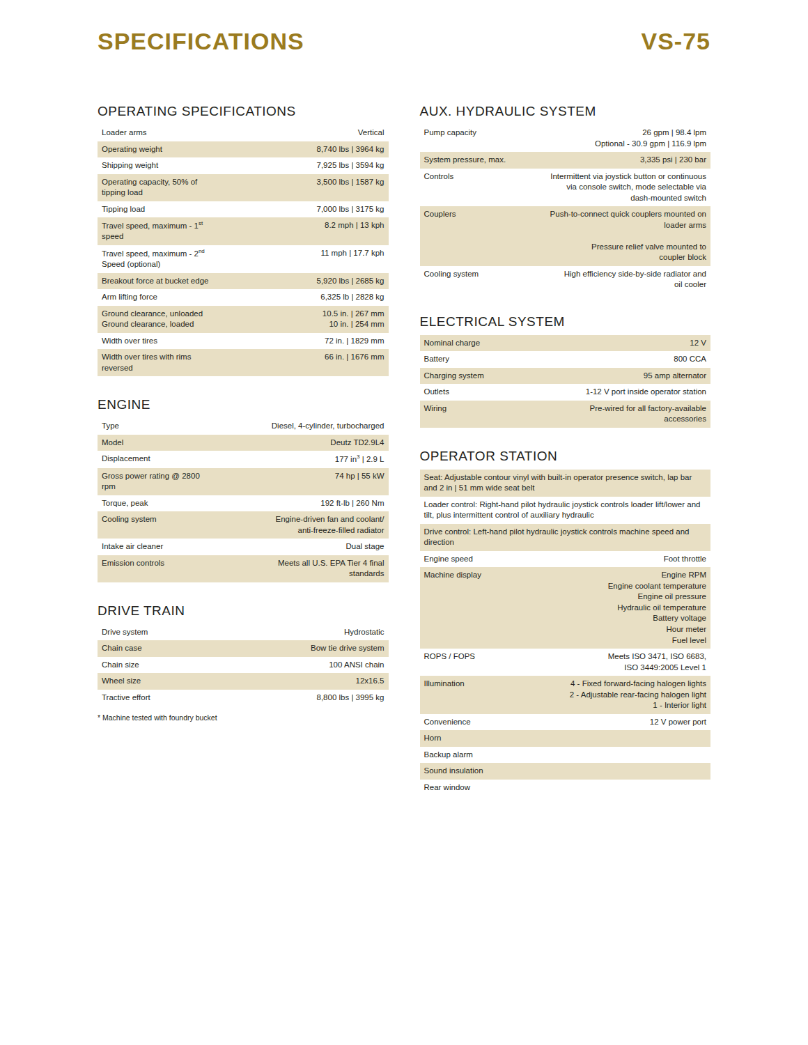SPECIFICATIONS
VS-75
OPERATING SPECIFICATIONS
| Loader arms | Vertical |
| Operating weight | 8,740 lbs / 3964 kg |
| Shipping weight | 7,925 lbs / 3594 kg |
| Operating capacity, 50% of tipping load | 3,500 lbs / 1587 kg |
| Tipping load | 7,000 lbs / 3175 kg |
| Travel speed, maximum - 1 st speed | 8.2 mph / 13 kph |
| Travel speed, maximum - 2 nd Speed (optional) | 11 mph / 17.7 kph |
| Breakout force at bucket edge | 5,920 lbs / 2685 kg |
| Arm lifting force | 6,325 lb / 2828 kg |
| Ground clearance, unloaded Ground clearance, loaded | 10.5 in. / 267 mm 10 in. / 254 mm |
| Width over tires | 72 in. / 1829 mm |
| Width over tires with rims reversed | 66 in. / 1676 mm |
ENGINE
| Type | Diesel, 4-cylinder, turbocharged |
| Model | Deutz TD2.9L4 |
| Displacement | 177 in 3 / 2.9 L |
| Gross power rating @ 2800 rpm | 74 hp / 55 kW |
| Torque, peak | 192 ft-lb / 260 Nm |
| Cooling system | Engine-driven fan and coolant/ anti-freeze-filled radiator |
| Intake air cleaner | Dual stage |
| Emission controls | Meets all U.S. EPA Tier 4 final standards |
DRIVE TRAIN
| Drive system | Hydrostatic |
| Chain case | Bow tie drive system |
| Chain size | 100 ANSI chain |
| Wheel size | 12x16.5 |
| Tractive effort | 8,800 lbs / 3995 kg |
* Machine tested with foundry bucket
AUX. HYDRAULIC SYSTEM
| Pump capacity | 26 gpm / 98.4 lpm Optional - 30.9 gpm / 116.9 lpm |
| System pressure, max. | 3,335 psi / 230 bar |
| Controls | Intermittent via joystick button or continuous via console switch, mode selectable via dash-mounted switch |
| Couplers | Push-to-connect quick couplers mounted on loader arms Pressure relief valve mounted to coupler block |
| Cooling system | High efficiency side-by-side radiator and oil cooler |
ELECTRICAL SYSTEM
| Nominal charge | 12 V |
| Battery | 800 CCA |
| Charging system | 95 amp alternator |
| Outlets | 1-12 V port inside operator station |
| Wiring | Pre-wired for all factory-available accessories |
OPERATOR STATION
| Seat: Adjustable contour vinyl with built-in operator presence switch, lap bar and 2 in / 51 mm wide seat belt |
| Loader control: Right-hand pilot hydraulic joystick controls loader lift/lower and tilt, plus intermittent control of auxiliary hydraulic |
| Drive control: Left-hand pilot hydraulic joystick controls machine speed and direction |
| Engine speed | Foot throttle |
| Machine display | Engine RPM Engine coolant temperature Engine oil pressure Hydraulic oil temperature Battery voltage Hour meter Fuel level |
| ROPS / FOPS | Meets ISO 3471, ISO 6683, ISO 3449:2005 Level 1 |
| Illumination | 4 - Fixed forward-facing halogen lights 2 - Adjustable rear-facing halogen light 1 - Interior light |
| Convenience | 12 V power port |
| Horn |
| Backup alarm |
| Sound insulation |
| Rear window |